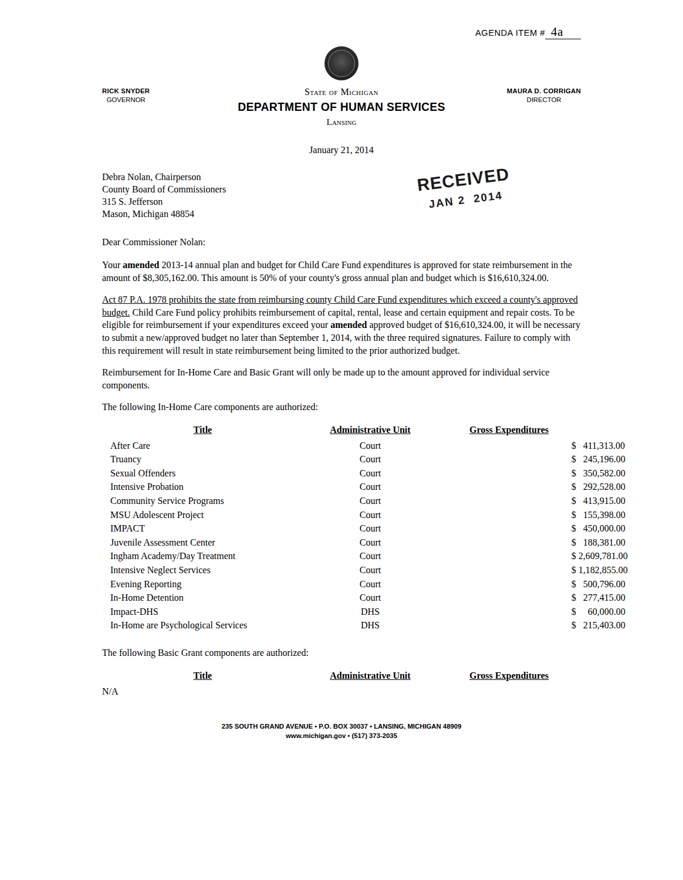AGENDA ITEM #4a
RICK SNYDER
GOVERNOR
MAURA D. CORRIGAN
DIRECTOR
State of Michigan
DEPARTMENT OF HUMAN SERVICES
Lansing
January 21, 2014
Debra Nolan, Chairperson
County Board of Commissioners
315 S. Jefferson
Mason, Michigan 48854
RECEIVED
JAN 2 2014
Dear Commissioner Nolan:
Your amended 2013-14 annual plan and budget for Child Care Fund expenditures is approved for state reimbursement in the amount of $8,305,162.00. This amount is 50% of your county's gross annual plan and budget which is $16,610,324.00.
Act 87 P.A. 1978 prohibits the state from reimbursing county Child Care Fund expenditures which exceed a county's approved budget. Child Care Fund policy prohibits reimbursement of capital, rental, lease and certain equipment and repair costs. To be eligible for reimbursement if your expenditures exceed your amended approved budget of $16,610,324.00, it will be necessary to submit a new/approved budget no later than September 1, 2014, with the three required signatures. Failure to comply with this requirement will result in state reimbursement being limited to the prior authorized budget.
Reimbursement for In-Home Care and Basic Grant will only be made up to the amount approved for individual service components.
The following In-Home Care components are authorized:
| Title | Administrative Unit | Gross Expenditures |
| --- | --- | --- |
| After Care | Court | $ 411,313.00 |
| Truancy | Court | $ 245,196.00 |
| Sexual Offenders | Court | $ 350,582.00 |
| Intensive Probation | Court | $ 292,528.00 |
| Community Service Programs | Court | $ 413,915.00 |
| MSU Adolescent Project | Court | $ 155,398.00 |
| IMPACT | Court | $ 450,000.00 |
| Juvenile Assessment Center | Court | $ 188,381.00 |
| Ingham Academy/Day Treatment | Court | $ 2,609,781.00 |
| Intensive Neglect Services | Court | $ 1,182,855.00 |
| Evening Reporting | Court | $ 500,796.00 |
| In-Home Detention | Court | $ 277,415.00 |
| Impact-DHS | DHS | $ 60,000.00 |
| In-Home are Psychological Services | DHS | $ 215,403.00 |
The following Basic Grant components are authorized:
| Title | Administrative Unit | Gross Expenditures |
| --- | --- | --- |
| N/A | | |
235 SOUTH GRAND AVENUE • P.O. BOX 30037 • LANSING, MICHIGAN 48909
www.michigan.gov • (517) 373-2035